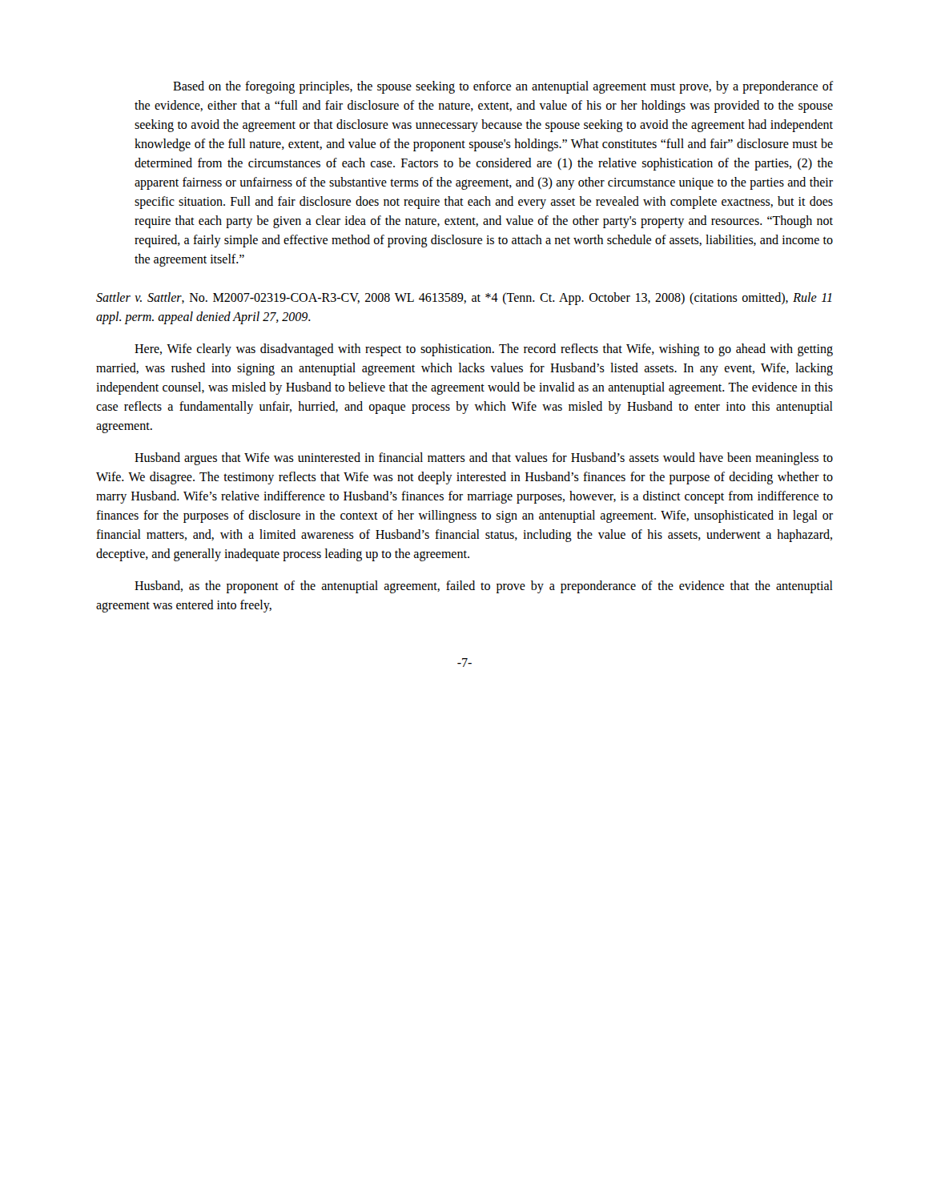Based on the foregoing principles, the spouse seeking to enforce an antenuptial agreement must prove, by a preponderance of the evidence, either that a “full and fair disclosure of the nature, extent, and value of his or her holdings was provided to the spouse seeking to avoid the agreement or that disclosure was unnecessary because the spouse seeking to avoid the agreement had independent knowledge of the full nature, extent, and value of the proponent spouse's holdings.” What constitutes “full and fair” disclosure must be determined from the circumstances of each case. Factors to be considered are (1) the relative sophistication of the parties, (2) the apparent fairness or unfairness of the substantive terms of the agreement, and (3) any other circumstance unique to the parties and their specific situation. Full and fair disclosure does not require that each and every asset be revealed with complete exactness, but it does require that each party be given a clear idea of the nature, extent, and value of the other party's property and resources. “Though not required, a fairly simple and effective method of proving disclosure is to attach a net worth schedule of assets, liabilities, and income to the agreement itself.”
Sattler v. Sattler, No. M2007-02319-COA-R3-CV, 2008 WL 4613589, at *4 (Tenn. Ct. App. October 13, 2008) (citations omitted), Rule 11 appl. perm. appeal denied April 27, 2009.
Here, Wife clearly was disadvantaged with respect to sophistication. The record reflects that Wife, wishing to go ahead with getting married, was rushed into signing an antenuptial agreement which lacks values for Husband’s listed assets. In any event, Wife, lacking independent counsel, was misled by Husband to believe that the agreement would be invalid as an antenuptial agreement. The evidence in this case reflects a fundamentally unfair, hurried, and opaque process by which Wife was misled by Husband to enter into this antenuptial agreement.
Husband argues that Wife was uninterested in financial matters and that values for Husband’s assets would have been meaningless to Wife. We disagree. The testimony reflects that Wife was not deeply interested in Husband’s finances for the purpose of deciding whether to marry Husband. Wife’s relative indifference to Husband’s finances for marriage purposes, however, is a distinct concept from indifference to finances for the purposes of disclosure in the context of her willingness to sign an antenuptial agreement. Wife, unsophisticated in legal or financial matters, and, with a limited awareness of Husband’s financial status, including the value of his assets, underwent a haphazard, deceptive, and generally inadequate process leading up to the agreement.
Husband, as the proponent of the antenuptial agreement, failed to prove by a preponderance of the evidence that the antenuptial agreement was entered into freely,
-7-